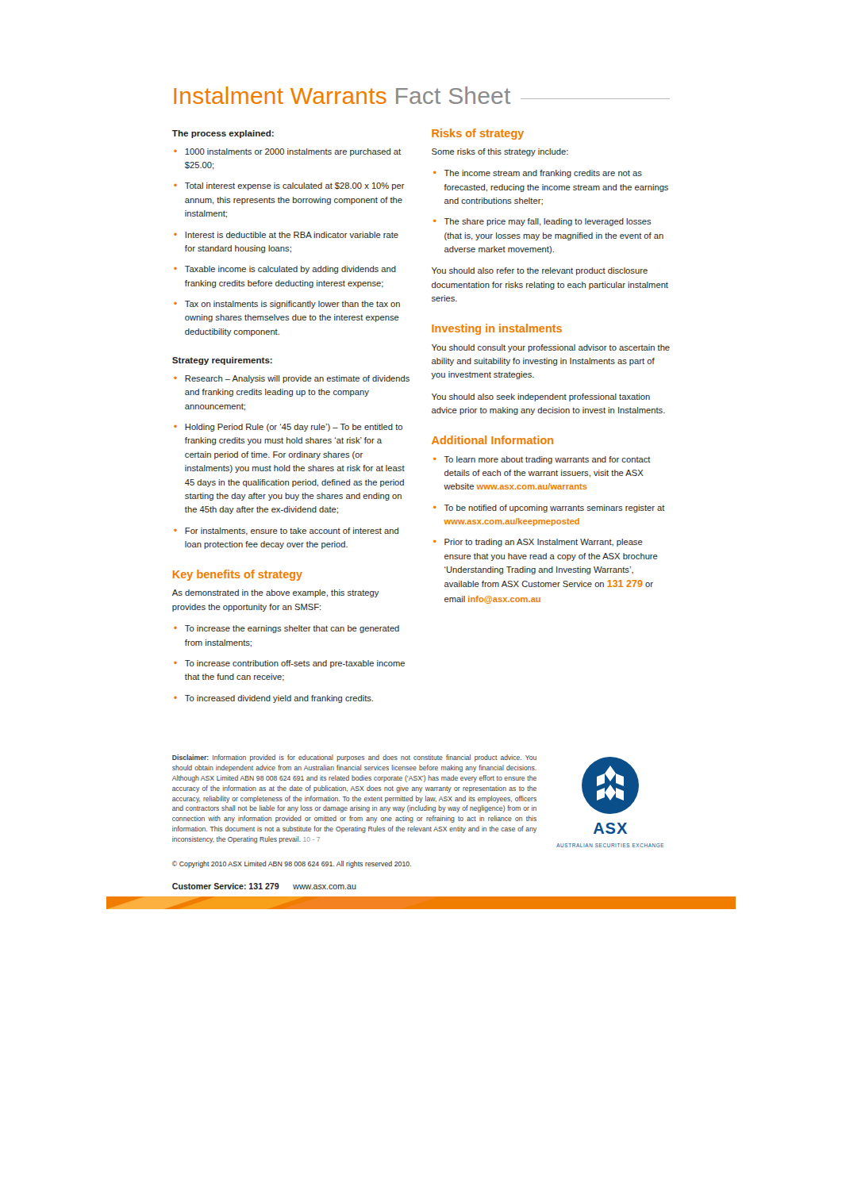Instalment Warrants Fact Sheet
The process explained:
1000 instalments or 2000 instalments are purchased at $25.00;
Total interest expense is calculated at $28.00 x 10% per annum, this represents the borrowing component of the instalment;
Interest is deductible at the RBA indicator variable rate for standard housing loans;
Taxable income is calculated by adding dividends and franking credits before deducting interest expense;
Tax on instalments is significantly lower than the tax on owning shares themselves due to the interest expense deductibility component.
Strategy requirements:
Research – Analysis will provide an estimate of dividends and franking credits leading up to the company announcement;
Holding Period Rule (or ‘45 day rule’) – To be entitled to franking credits you must hold shares ‘at risk’ for a certain period of time. For ordinary shares (or instalments) you must hold the shares at risk for at least 45 days in the qualification period, defined as the period starting the day after you buy the shares and ending on the 45th day after the ex-dividend date;
For instalments, ensure to take account of interest and loan protection fee decay over the period.
Key benefits of strategy
As demonstrated in the above example, this strategy provides the opportunity for an SMSF:
To increase the earnings shelter that can be generated from instalments;
To increase contribution off-sets and pre-taxable income that the fund can receive;
To increased dividend yield and franking credits.
Risks of strategy
Some risks of this strategy include:
The income stream and franking credits are not as forecasted, reducing the income stream and the earnings and contributions shelter;
The share price may fall, leading to leveraged losses (that is, your losses may be magnified in the event of an adverse market movement).
You should also refer to the relevant product disclosure documentation for risks relating to each particular instalment series.
Investing in instalments
You should consult your professional advisor to ascertain the ability and suitability fo investing in Instalments as part of you investment strategies.
You should also seek independent professional taxation advice prior to making any decision to invest in Instalments.
Additional Information
To learn more about trading warrants and for contact details of each of the warrant issuers, visit the ASX website www.asx.com.au/warrants
To be notified of upcoming warrants seminars register at www.asx.com.au/keepmeposted
Prior to trading an ASX Instalment Warrant, please ensure that you have read a copy of the ASX brochure ‘Understanding Trading and Investing Warrants’, available from ASX Customer Service on 131 279 or email info@asx.com.au
Disclaimer: Information provided is for educational purposes and does not constitute financial product advice. You should obtain independent advice from an Australian financial services licensee before making any financial decisions. Although ASX Limited ABN 98 008 624 691 and its related bodies corporate (‘ASX’) has made every effort to ensure the accuracy of the information as at the date of publication, ASX does not give any warranty or representation as to the accuracy, reliability or completeness of the information. To the extent permitted by law, ASX and its employees, officers and contractors shall not be liable for any loss or damage arising in any way (including by way of negligence) from or in connection with any information provided or omitted or from any one acting or refraining to act in reliance on this information. This document is not a substitute for the Operating Rules of the relevant ASX entity and in the case of any inconsistency, the Operating Rules prevail. 10 - 7
ASX
AUSTRALIAN SECURITIES EXCHANGE
© Copyright 2010 ASX Limited ABN 98 008 624 691. All rights reserved 2010.
Customer Service: 131 279 www.asx.com.au
For these products the market is operated by ASX Limited ABN 98 008 624 691